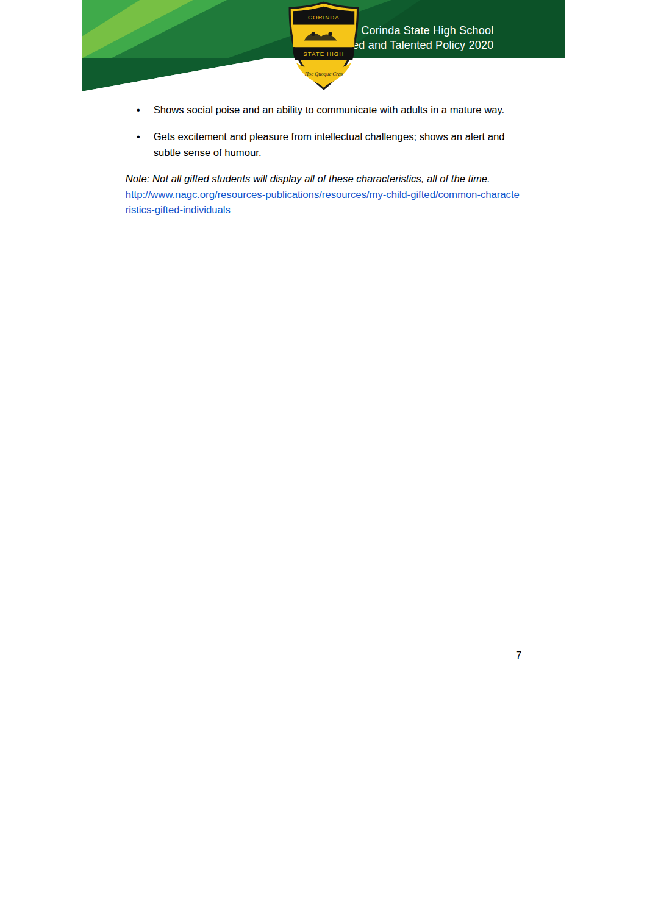Corinda State High School
Gifted and Talented Policy 2020
CORINDA STATE HIGH Hoc Quoque Cras
Shows social poise and an ability to communicate with adults in a mature way.
Gets excitement and pleasure from intellectual challenges; shows an alert and subtle sense of humour.
Note: Not all gifted students will display all of these characteristics, all of the time.
http://www.nagc.org/resources-publications/resources/my-child-gifted/common-characteristics-gifted-individuals
7